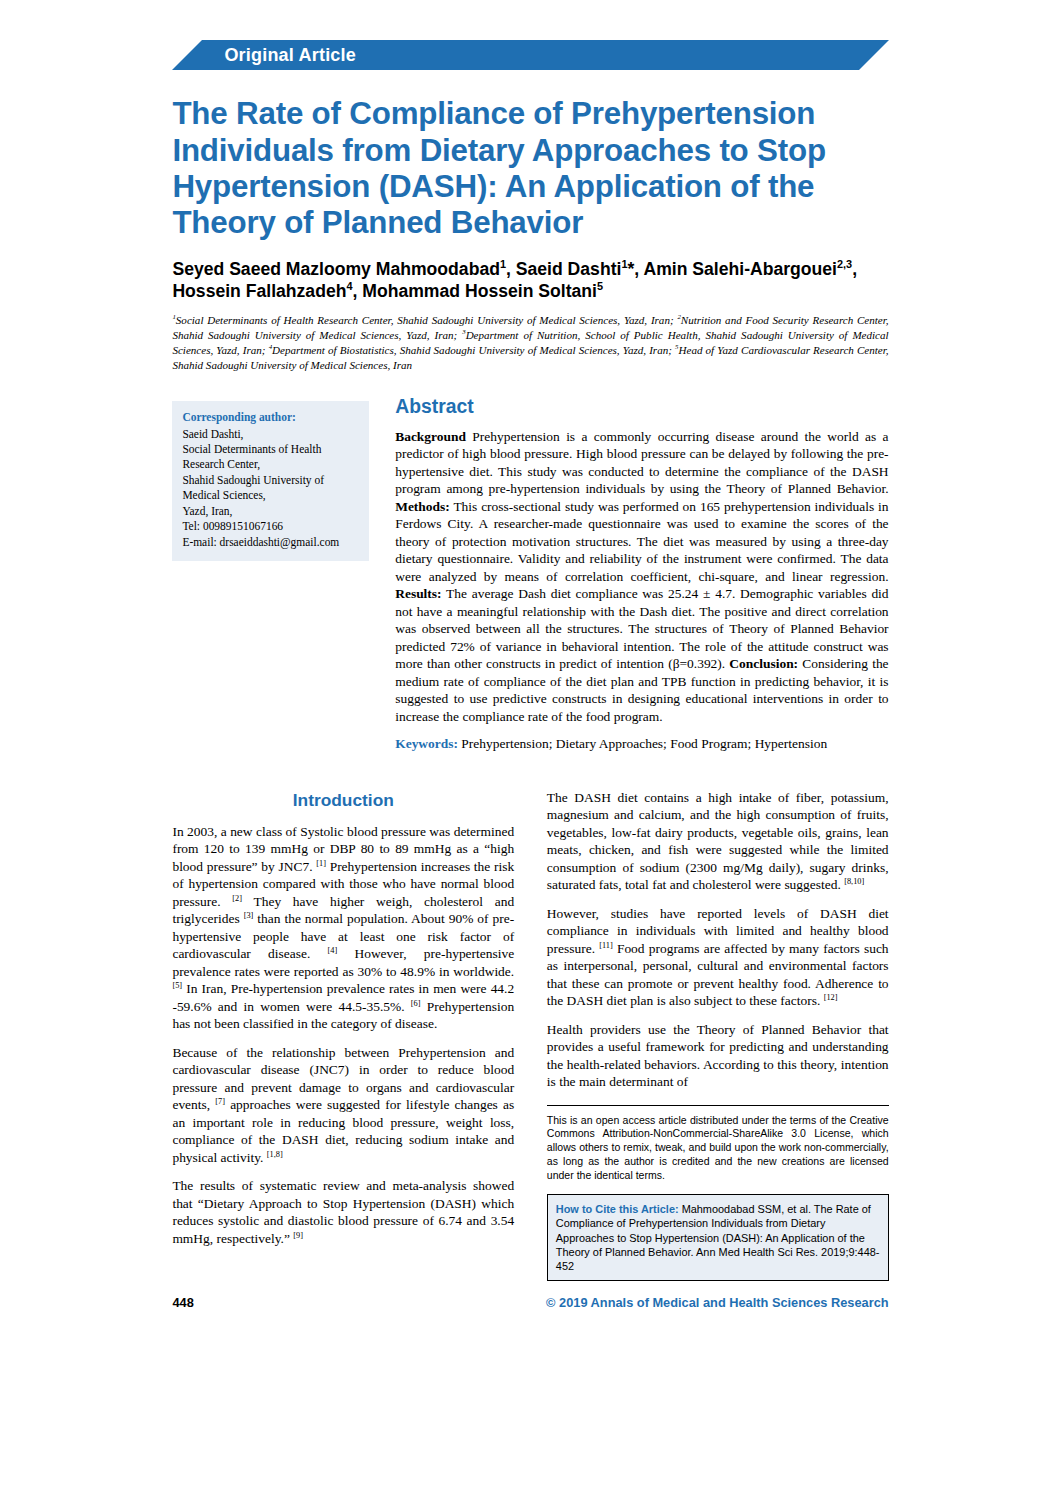Original Article
The Rate of Compliance of Prehypertension Individuals from Dietary Approaches to Stop Hypertension (DASH): An Application of the Theory of Planned Behavior
Seyed Saeed Mazloomy Mahmoodabad1, Saeid Dashti1*, Amin Salehi-Abargouei2,3, Hossein Fallahzadeh4, Mohammad Hossein Soltani5
1Social Determinants of Health Research Center, Shahid Sadoughi University of Medical Sciences, Yazd, Iran; 2Nutrition and Food Security Research Center, Shahid Sadoughi University of Medical Sciences, Yazd, Iran; 3Department of Nutrition, School of Public Health, Shahid Sadoughi University of Medical Sciences, Yazd, Iran; 4Department of Biostatistics, Shahid Sadoughi University of Medical Sciences, Yazd, Iran; 5Head of Yazd Cardiovascular Research Center, Shahid Sadoughi University of Medical Sciences, Iran
Corresponding author: Saeid Dashti,
Social Determinants of Health Research Center,
Shahid Sadoughi University of Medical Sciences,
Yazd, Iran,
Tel: 00989151067166
E-mail: drsaeiddashti@gmail.com
Abstract
Background Prehypertension is a commonly occurring disease around the world as a predictor of high blood pressure. High blood pressure can be delayed by following the pre-hypertensive diet. This study was conducted to determine the compliance of the DASH program among pre-hypertension individuals by using the Theory of Planned Behavior. Methods: This cross-sectional study was performed on 165 prehypertension individuals in Ferdows City. A researcher-made questionnaire was used to examine the scores of the theory of protection motivation structures. The diet was measured by using a three-day dietary questionnaire. Validity and reliability of the instrument were confirmed. The data were analyzed by means of correlation coefficient, chi-square, and linear regression. Results: The average Dash diet compliance was 25.24 ± 4.7. Demographic variables did not have a meaningful relationship with the Dash diet. The positive and direct correlation was observed between all the structures. The structures of Theory of Planned Behavior predicted 72% of variance in behavioral intention. The role of the attitude construct was more than other constructs in predict of intention (β=0.392). Conclusion: Considering the medium rate of compliance of the diet plan and TPB function in predicting behavior, it is suggested to use predictive constructs in designing educational interventions in order to increase the compliance rate of the food program.
Keywords: Prehypertension; Dietary Approaches; Food Program; Hypertension
Introduction
In 2003, a new class of Systolic blood pressure was determined from 120 to 139 mmHg or DBP 80 to 89 mmHg as a “high blood pressure” by JNC7. [1] Prehypertension increases the risk of hypertension compared with those who have normal blood pressure. [2] They have higher weigh, cholesterol and triglycerides [3] than the normal population. About 90% of pre-hypertensive people have at least one risk factor of cardiovascular disease. [4] However, pre-hypertensive prevalence rates were reported as 30% to 48.9% in worldwide. [5] In Iran, Pre-hypertension prevalence rates in men were 44.2 -59.6% and in women were 44.5-35.5%. [6] Prehypertension has not been classified in the category of disease.
Because of the relationship between Prehypertension and cardiovascular disease (JNC7) in order to reduce blood pressure and prevent damage to organs and cardiovascular events, [7] approaches were suggested for lifestyle changes as an important role in reducing blood pressure, weight loss, compliance of the DASH diet, reducing sodium intake and physical activity. [1,8]
The results of systematic review and meta-analysis showed that “Dietary Approach to Stop Hypertension (DASH) which reduces systolic and diastolic blood pressure of 6.74 and 3.54 mmHg, respectively.” [9]
The DASH diet contains a high intake of fiber, potassium, magnesium and calcium, and the high consumption of fruits, vegetables, low-fat dairy products, vegetable oils, grains, lean meats, chicken, and fish were suggested while the limited consumption of sodium (2300 mg/Mg daily), sugary drinks, saturated fats, total fat and cholesterol were suggested. [8,10]
However, studies have reported levels of DASH diet compliance in individuals with limited and healthy blood pressure. [11] Food programs are affected by many factors such as interpersonal, personal, cultural and environmental factors that these can promote or prevent healthy food. Adherence to the DASH diet plan is also subject to these factors. [12]
Health providers use the Theory of Planned Behavior that provides a useful framework for predicting and understanding the health-related behaviors. According to this theory, intention is the main determinant of
This is an open access article distributed under the terms of the Creative Commons Attribution-NonCommercial-ShareAlike 3.0 License, which allows others to remix, tweak, and build upon the work non-commercially, as long as the author is credited and the new creations are licensed under the identical terms.
How to Cite this Article: Mahmoodabad SSM, et al. The Rate of Compliance of Prehypertension Individuals from Dietary Approaches to Stop Hypertension (DASH): An Application of the Theory of Planned Behavior. Ann Med Health Sci Res. 2019;9:448-452
448
© 2019 Annals of Medical and Health Sciences Research